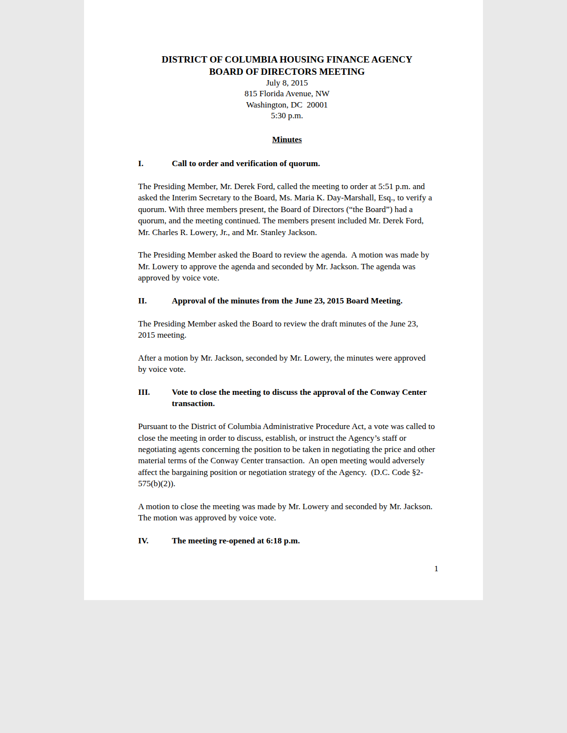DISTRICT OF COLUMBIA HOUSING FINANCE AGENCY
BOARD OF DIRECTORS MEETING
July 8, 2015
815 Florida Avenue, NW
Washington, DC 20001
5:30 p.m.
Minutes
I. Call to order and verification of quorum.
The Presiding Member, Mr. Derek Ford, called the meeting to order at 5:51 p.m. and asked the Interim Secretary to the Board, Ms. Maria K. Day-Marshall, Esq., to verify a quorum. With three members present, the Board of Directors (“the Board”) had a quorum, and the meeting continued. The members present included Mr. Derek Ford, Mr. Charles R. Lowery, Jr., and Mr. Stanley Jackson.
The Presiding Member asked the Board to review the agenda. A motion was made by Mr. Lowery to approve the agenda and seconded by Mr. Jackson. The agenda was approved by voice vote.
II. Approval of the minutes from the June 23, 2015 Board Meeting.
The Presiding Member asked the Board to review the draft minutes of the June 23, 2015 meeting.
After a motion by Mr. Jackson, seconded by Mr. Lowery, the minutes were approved by voice vote.
III. Vote to close the meeting to discuss the approval of the Conway Center transaction.
Pursuant to the District of Columbia Administrative Procedure Act, a vote was called to close the meeting in order to discuss, establish, or instruct the Agency’s staff or negotiating agents concerning the position to be taken in negotiating the price and other material terms of the Conway Center transaction. An open meeting would adversely affect the bargaining position or negotiation strategy of the Agency. (D.C. Code §2-575(b)(2)).
A motion to close the meeting was made by Mr. Lowery and seconded by Mr. Jackson. The motion was approved by voice vote.
IV. The meeting re-opened at 6:18 p.m.
1